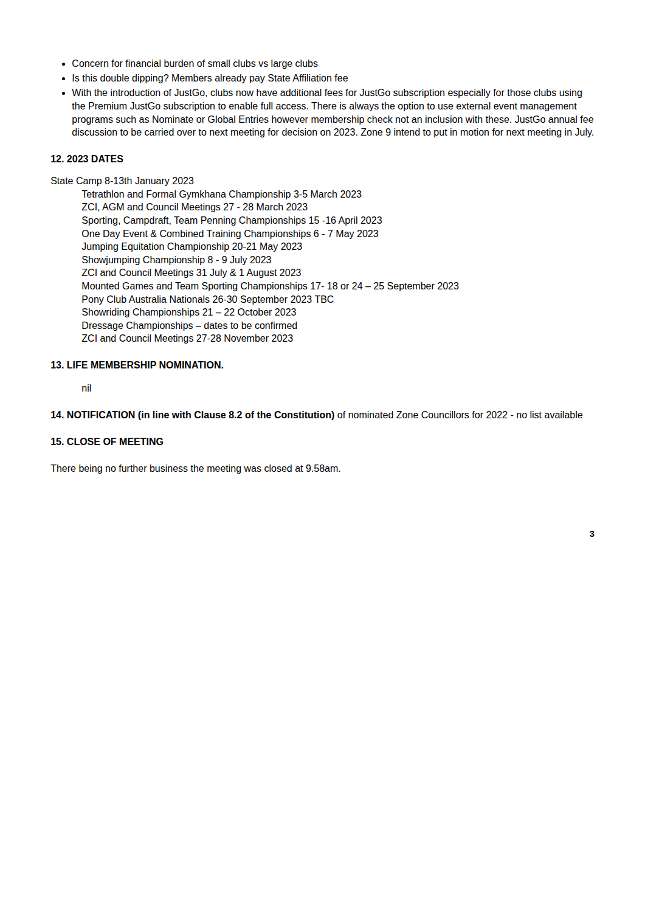Concern for financial burden of small clubs vs large clubs
Is this double dipping? Members already pay State Affiliation fee
With the introduction of JustGo, clubs now have additional fees for JustGo subscription especially for those clubs using the Premium JustGo subscription to enable full access. There is always the option to use external event management programs such as Nominate or Global Entries however membership check not an inclusion with these. JustGo annual fee discussion to be carried over to next meeting for decision on 2023. Zone 9 intend to put in motion for next meeting in July.
12. 2023 DATES
State Camp 8-13th January 2023
Tetrathlon and Formal Gymkhana Championship 3-5 March 2023
ZCI, AGM and Council Meetings 27 - 28 March 2023
Sporting, Campdraft, Team Penning Championships 15 -16 April 2023
One Day Event & Combined Training Championships 6 - 7 May 2023
Jumping Equitation Championship 20-21 May 2023
Showjumping Championship 8 - 9 July 2023
ZCI and Council Meetings 31 July & 1 August 2023
Mounted Games and Team Sporting Championships 17- 18 or 24 – 25 September 2023
Pony Club Australia Nationals 26-30 September 2023 TBC
Showriding Championships 21 – 22 October 2023
Dressage Championships – dates to be confirmed
ZCI and Council Meetings 27-28 November 2023
13. LIFE MEMBERSHIP NOMINATION.
nil
14. NOTIFICATION (in line with Clause 8.2 of the Constitution) of nominated Zone Councillors for 2022 - no list available
15. CLOSE OF MEETING
There being no further business the meeting was closed at 9.58am.
3